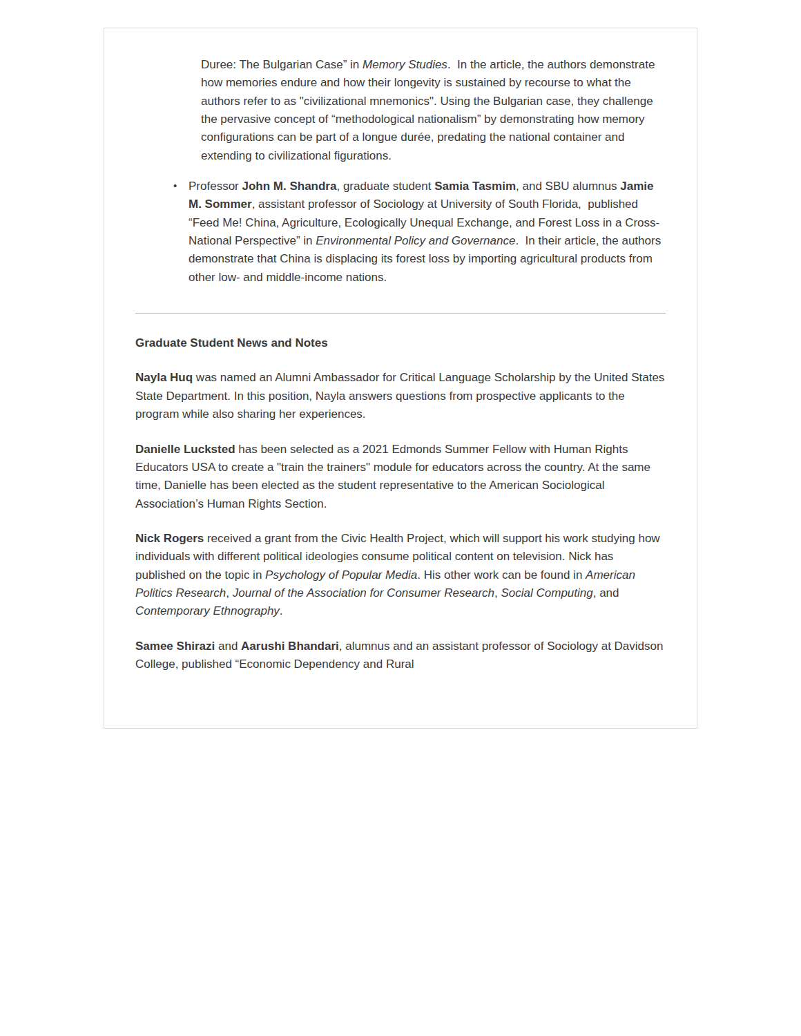Duree: The Bulgarian Case” in Memory Studies. In the article, the authors demonstrate how memories endure and how their longevity is sustained by recourse to what the authors refer to as "civilizational mnemonics". Using the Bulgarian case, they challenge the pervasive concept of “methodological nationalism” by demonstrating how memory configurations can be part of a longue durée, predating the national container and extending to civilizational figurations.
Professor John M. Shandra, graduate student Samia Tasmim, and SBU alumnus Jamie M. Sommer, assistant professor of Sociology at University of South Florida, published “Feed Me! China, Agriculture, Ecologically Unequal Exchange, and Forest Loss in a Cross-National Perspective” in Environmental Policy and Governance. In their article, the authors demonstrate that China is displacing its forest loss by importing agricultural products from other low- and middle-income nations.
Graduate Student News and Notes
Nayla Huq was named an Alumni Ambassador for Critical Language Scholarship by the United States State Department. In this position, Nayla answers questions from prospective applicants to the program while also sharing her experiences.
Danielle Lucksted has been selected as a 2021 Edmonds Summer Fellow with Human Rights Educators USA to create a "train the trainers" module for educators across the country. At the same time, Danielle has been elected as the student representative to the American Sociological Association’s Human Rights Section.
Nick Rogers received a grant from the Civic Health Project, which will support his work studying how individuals with different political ideologies consume political content on television. Nick has published on the topic in Psychology of Popular Media. His other work can be found in American Politics Research, Journal of the Association for Consumer Research, Social Computing, and Contemporary Ethnography.
Samee Shirazi and Aarushi Bhandari, alumnus and an assistant professor of Sociology at Davidson College, published “Economic Dependency and Rural